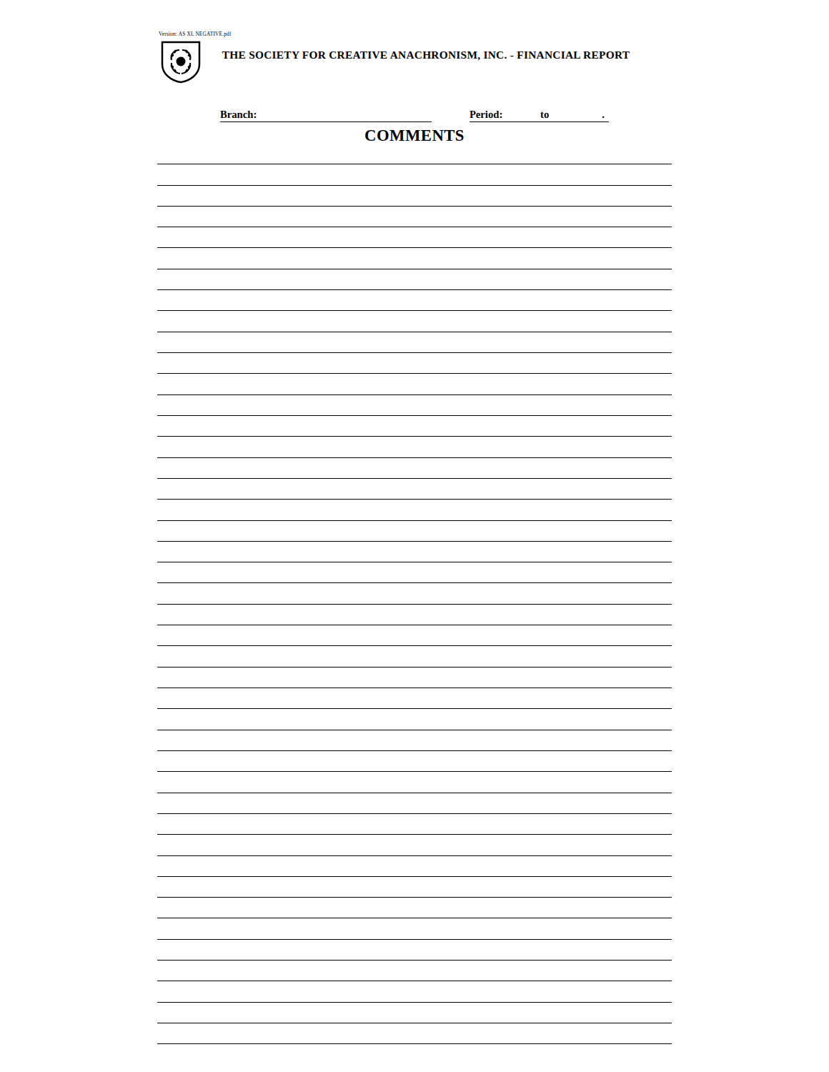Version: AS XL NEGATIVE.pdf
THE SOCIETY FOR CREATIVE ANACHRONISM, INC. - FINANCIAL REPORT
Branch: Period: to .
COMMENTS